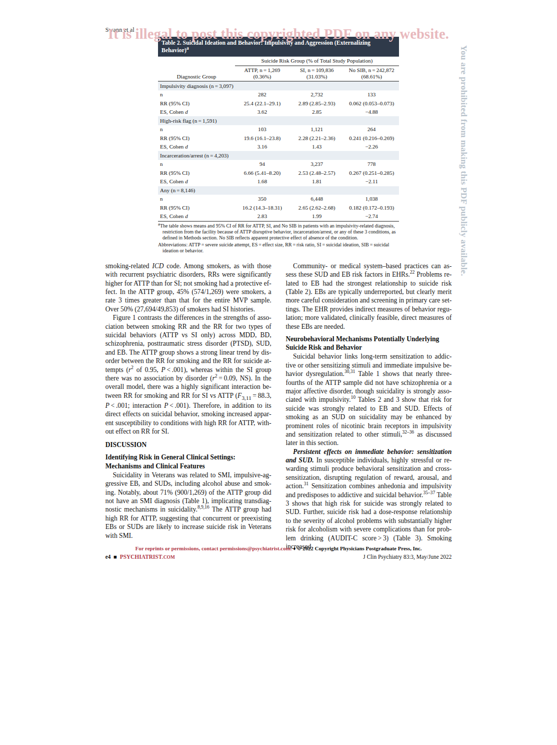Swann et al
It is illegal to post this copyrighted PDF on any website.
You are prohibited from making this PDF publicly available.
Table 2. Suicidal Ideation and Behavior: Impulsivity and Aggression (Externalizing Behavior) a
| | Suicide Risk Group (% of Total Study Population) |
| --- | --- |
| Diagnostic Group | ATTP, n = 1,269 (0.36%) | SI, n = 109,836 (31.03%) | No SIB, n = 242,872 (68.61%) |
| Impulsivity diagnosis (n = 3,097) |
| n | 282 | 2,732 | 133 |
| RR (95% CI) | 25.4 (22.1–29.1) | 2.89 (2.85–2.93) | 0.062 (0.053–0.073) |
| ES, Cohen d | 3.62 | 2.85 | −4.88 |
| High-risk flag (n = 1,591) |
| n | 103 | 1,121 | 264 |
| RR (95% CI) | 19.6 (16.1–23.8) | 2.28 (2.21–2.36) | 0.241 (0.216–0.269) |
| ES, Cohen d | 3.16 | 1.43 | −2.26 |
| Incarceration/arrest (n = 4,203) |
| n | 94 | 3,237 | 778 |
| RR (95% CI) | 6.66 (5.41–8.20) | 2.53 (2.48–2.57) | 0.267 (0.251–0.285) |
| ES, Cohen d | 1.68 | 1.81 | −2.11 |
| Any (n = 8,146) |
| n | 350 | 6,448 | 1,038 |
| RR (95% CI) | 16.2 (14.3–18.31) | 2.65 (2.62–2.68) | 0.182 (0.172–0.193) |
| ES, Cohen d | 2.83 | 1.99 | −2.74 |
aThe table shows means and 95% CI of RR for ATTP, SI, and No SIB in patients with an impulsivity-related diagnosis, restriction from the facility because of ATTP disruptive behavior, incarceration/arrest, or any of these 3 conditions, as defined in Methods section. No SIB reflects apparent protective effect of absence of the condition.
Abbreviations: ATTP = severe suicide attempt, ES = effect size, RR = risk ratio, SI = suicidal ideation, SIB = suicidal ideation or behavior.
smoking-related ICD code. Among smokers, as with those with recurrent psychiatric disorders, RRs were significantly higher for ATTP than for SI; not smoking had a protective effect. In the ATTP group, 45% (574/1,269) were smokers, a rate 3 times greater than that for the entire MVP sample. Over 50% (27,694/49,853) of smokers had SI histories.
Figure 1 contrasts the differences in the strengths of association between smoking RR and the RR for two types of suicidal behaviors (ATTP vs SI only) across MDD, BD, schizophrenia, posttraumatic stress disorder (PTSD), SUD, and EB. The ATTP group shows a strong linear trend by disorder between the RR for smoking and the RR for suicide attempts (r2 of 0.95, P < .001), whereas within the SI group there was no association by disorder (r2 = 0.09, NS). In the overall model, there was a highly significant interaction between RR for smoking and RR for SI vs ATTP (F3,11 = 88.3, P < .001; interaction P < .001). Therefore, in addition to its direct effects on suicidal behavior, smoking increased apparent susceptibility to conditions with high RR for ATTP, without effect on RR for SI.
DISCUSSION
Identifying Risk in General Clinical Settings: Mechanisms and Clinical Features
Suicidality in Veterans was related to SMI, impulsive-aggressive EB, and SUDs, including alcohol abuse and smoking. Notably, about 71% (900/1,269) of the ATTP group did not have an SMI diagnosis (Table 1), implicating transdiagnostic mechanisms in suicidality.8,9,16 The ATTP group had high RR for ATTP, suggesting that concurrent or preexisting EBs or SUDs are likely to increase suicide risk in Veterans with SMI.
Community- or medical system–based practices can assess these SUD and EB risk factors in EHRs.22 Problems related to EB had the strongest relationship to suicide risk (Table 2). EBs are typically underreported, but clearly merit more careful consideration and screening in primary care settings. The EHR provides indirect measures of behavior regulation; more validated, clinically feasible, direct measures of these EBs are needed.
Neurobehavioral Mechanisms Potentially Underlying Suicide Risk and Behavior
Suicidal behavior links long-term sensitization to addictive or other sensitizing stimuli and immediate impulsive behavior dysregulation.30,31 Table 1 shows that nearly three-fourths of the ATTP sample did not have schizophrenia or a major affective disorder, though suicidality is strongly associated with impulsivity.10 Tables 2 and 3 show that risk for suicide was strongly related to EB and SUD. Effects of smoking as an SUD on suicidality may be enhanced by prominent roles of nicotinic brain receptors in impulsivity and sensitization related to other stimuli,32–36 as discussed later in this section.
Persistent effects on immediate behavior: sensitization and SUD. In susceptible individuals, highly stressful or rewarding stimuli produce behavioral sensitization and cross-sensitization, disrupting regulation of reward, arousal, and action.31 Sensitization combines anhedonia and impulsivity and predisposes to addictive and suicidal behavior.35–37 Table 3 shows that high risk for suicide was strongly related to SUD. Further, suicide risk had a dose-response relationship to the severity of alcohol problems with substantially higher risk for alcoholism with severe complications than for problem drinking (AUDIT-C score > 3) (Table 3). Smoking increased
For reprints or permissions, contact permissions@psychiatrist.com. ♦ © 2022 Copyright Physicians Postgraduate Press, Inc.
e4 ■ PSYCHIATRIST.COM
J Clin Psychiatry 83:3, May/June 2022